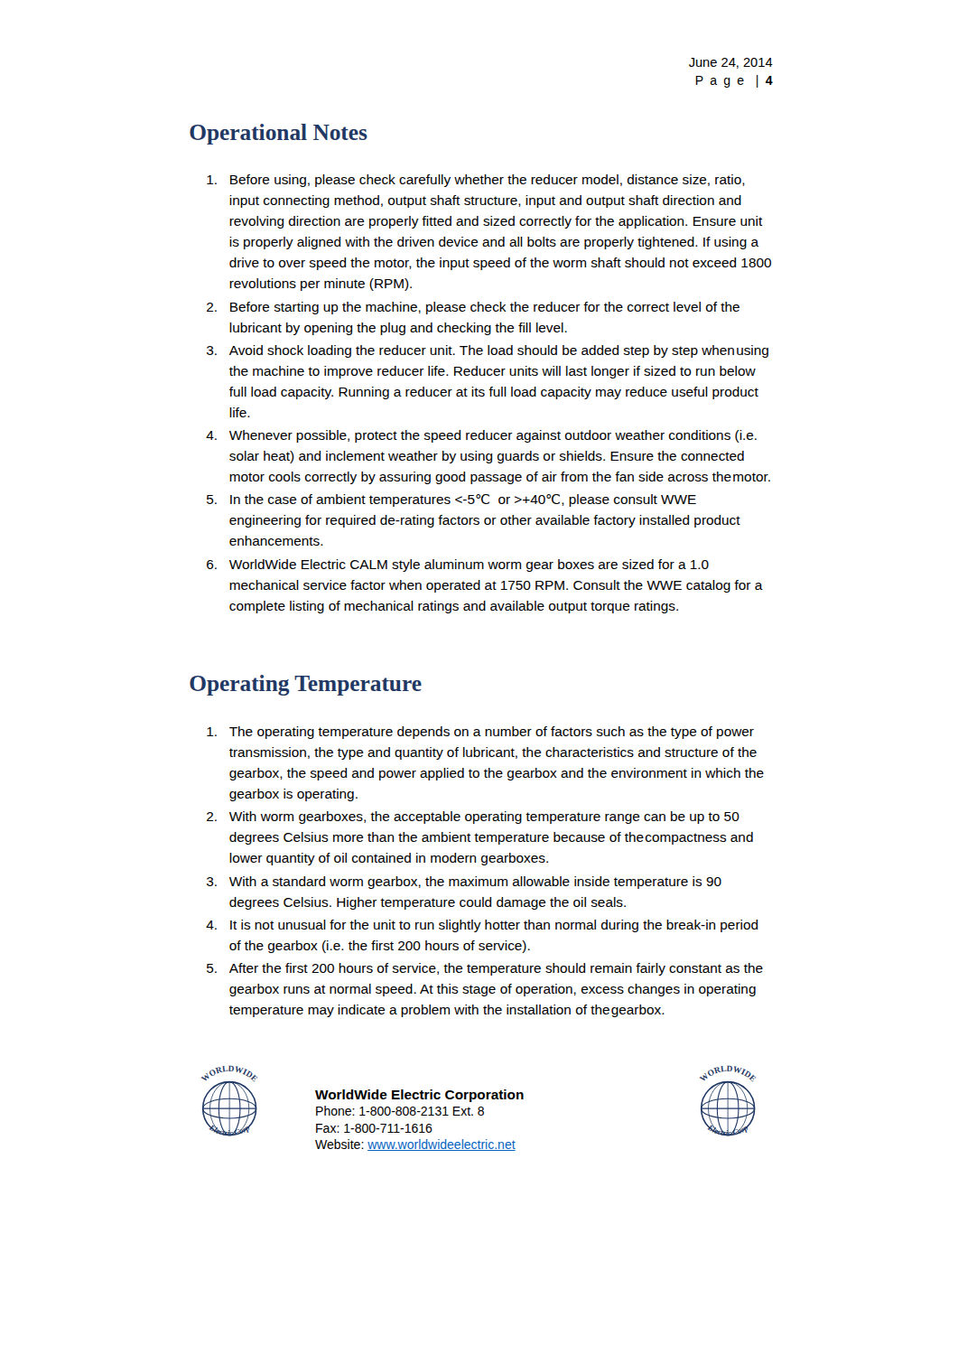June 24, 2014
P a g e | 4
Operational Notes
Before using, please check carefully whether the reducer model, distance size, ratio, input connecting method, output shaft structure, input and output shaft direction and revolving direction are properly fitted and sized correctly for the application. Ensure unit is properly aligned with the driven device and all bolts are properly tightened. If using a drive to over speed the motor, the input speed of the worm shaft should not exceed 1800 revolutions per minute (RPM).
Before starting up the machine, please check the reducer for the correct level of the lubricant by opening the plug and checking the fill level.
Avoid shock loading the reducer unit. The load should be added step by step when using the machine to improve reducer life. Reducer units will last longer if sized to run below full load capacity. Running a reducer at its full load capacity may reduce useful product life.
Whenever possible, protect the speed reducer against outdoor weather conditions (i.e. solar heat) and inclement weather by using guards or shields. Ensure the connected motor cools correctly by assuring good passage of air from the fan side across the motor.
In the case of ambient temperatures <-5℃ or >+40℃, please consult WWE engineering for required de-rating factors or other available factory installed product enhancements.
WorldWide Electric CALM style aluminum worm gear boxes are sized for a 1.0 mechanical service factor when operated at 1750 RPM. Consult the WWE catalog for a complete listing of mechanical ratings and available output torque ratings.
Operating Temperature
The operating temperature depends on a number of factors such as the type of power transmission, the type and quantity of lubricant, the characteristics and structure of the gearbox, the speed and power applied to the gearbox and the environment in which the gearbox is operating.
With worm gearboxes, the acceptable operating temperature range can be up to 50 degrees Celsius more than the ambient temperature because of the compactness and lower quantity of oil contained in modern gearboxes.
With a standard worm gearbox, the maximum allowable inside temperature is 90 degrees Celsius. Higher temperature could damage the oil seals.
It is not unusual for the unit to run slightly hotter than normal during the break-in period of the gearbox (i.e. the first 200 hours of service).
After the first 200 hours of service, the temperature should remain fairly constant as the gearbox runs at normal speed. At this stage of operation, excess changes in operating temperature may indicate a problem with the installation of the gearbox.
WORLDWIDE Electric Corp
WorldWide Electric Corporation
Phone: 1-800-808-2131 Ext. 8
Fax: 1-800-711-1616
Website: www.worldwideelectric.net
WORLDWIDE Electric Corp